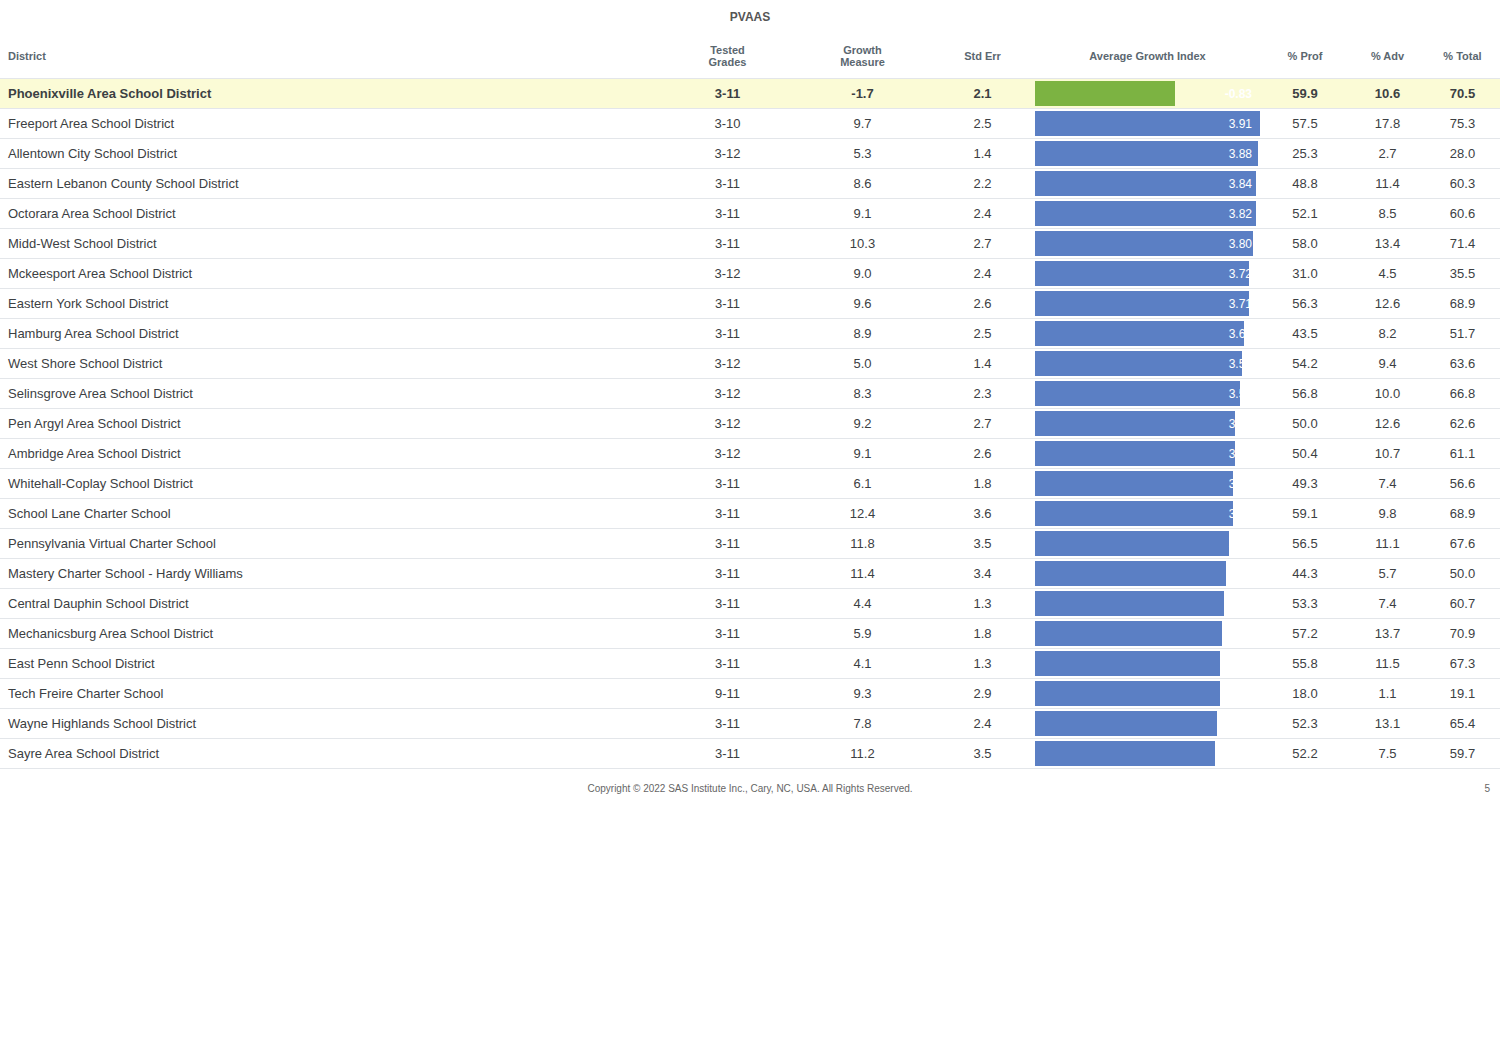PVAAS
| District | Tested Grades | Growth Measure | Std Err | Average Growth Index | % Prof | % Adv | % Total |
| --- | --- | --- | --- | --- | --- | --- | --- |
| Phoenixville Area School District | 3-11 | -1.7 | 2.1 | -0.83 | 59.9 | 10.6 | 70.5 |
| Freeport Area School District | 3-10 | 9.7 | 2.5 | 3.91 | 57.5 | 17.8 | 75.3 |
| Allentown City School District | 3-12 | 5.3 | 1.4 | 3.88 | 25.3 | 2.7 | 28.0 |
| Eastern Lebanon County School District | 3-11 | 8.6 | 2.2 | 3.84 | 48.8 | 11.4 | 60.3 |
| Octorara Area School District | 3-11 | 9.1 | 2.4 | 3.82 | 52.1 | 8.5 | 60.6 |
| Midd-West School District | 3-11 | 10.3 | 2.7 | 3.80 | 58.0 | 13.4 | 71.4 |
| Mckeesport Area School District | 3-12 | 9.0 | 2.4 | 3.72 | 31.0 | 4.5 | 35.5 |
| Eastern York School District | 3-11 | 9.6 | 2.6 | 3.71 | 56.3 | 12.6 | 68.9 |
| Hamburg Area School District | 3-11 | 8.9 | 2.5 | 3.63 | 43.5 | 8.2 | 51.7 |
| West Shore School District | 3-12 | 5.0 | 1.4 | 3.59 | 54.2 | 9.4 | 63.6 |
| Selinsgrove Area School District | 3-12 | 8.3 | 2.3 | 3.54 | 56.8 | 10.0 | 66.8 |
| Pen Argyl Area School District | 3-12 | 9.2 | 2.7 | 3.46 | 50.0 | 12.6 | 62.6 |
| Ambridge Area School District | 3-12 | 9.1 | 2.6 | 3.46 | 50.4 | 10.7 | 61.1 |
| Whitehall-Coplay School District | 3-11 | 6.1 | 1.8 | 3.45 | 49.3 | 7.4 | 56.6 |
| School Lane Charter School | 3-11 | 12.4 | 3.6 | 3.43 | 59.1 | 9.8 | 68.9 |
| Pennsylvania Virtual Charter School | 3-11 | 11.8 | 3.5 | 3.37 | 56.5 | 11.1 | 67.6 |
| Mastery Charter School - Hardy Williams | 3-11 | 11.4 | 3.4 | 3.33 | 44.3 | 5.7 | 50.0 |
| Central Dauphin School District | 3-11 | 4.4 | 1.3 | 3.32 | 53.3 | 7.4 | 60.7 |
| Mechanicsburg Area School District | 3-11 | 5.9 | 1.8 | 3.29 | 57.2 | 13.7 | 70.9 |
| East Penn School District | 3-11 | 4.1 | 1.3 | 3.27 | 55.8 | 11.5 | 67.3 |
| Tech Freire Charter School | 9-11 | 9.3 | 2.9 | 3.26 | 18.0 | 1.1 | 19.1 |
| Wayne Highlands School District | 3-11 | 7.8 | 2.4 | 3.23 | 52.3 | 13.1 | 65.4 |
| Sayre Area School District | 3-11 | 11.2 | 3.5 | 3.20 | 52.2 | 7.5 | 59.7 |
Copyright © 2022 SAS Institute Inc., Cary, NC, USA. All Rights Reserved. 5